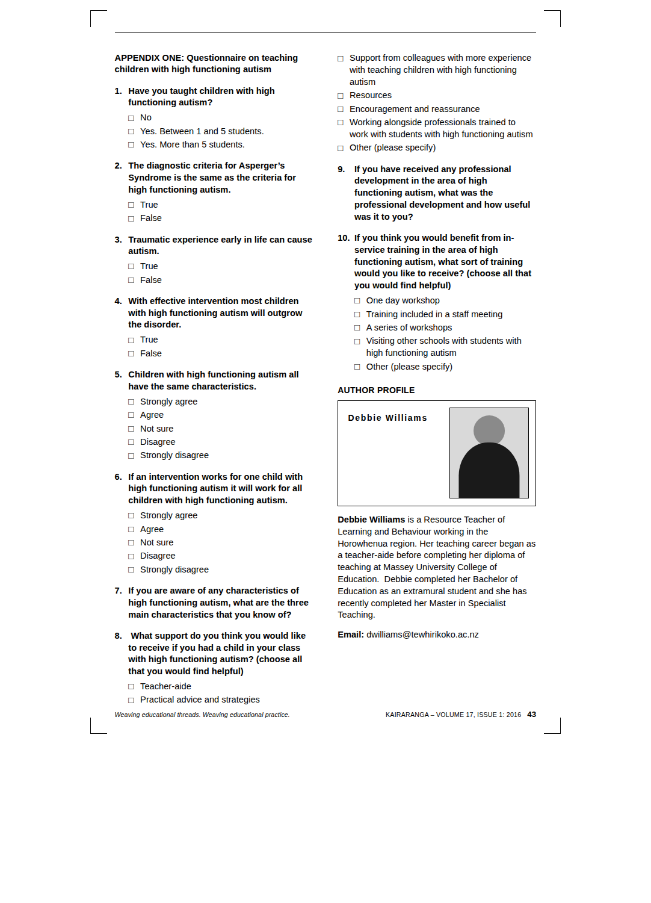APPENDIX ONE: Questionnaire on teaching children with high functioning autism
Have you taught children with high functioning autism?
No
Yes. Between 1 and 5 students.
Yes. More than 5 students.
The diagnostic criteria for Asperger’s Syndrome is the same as the criteria for high functioning autism.
True
False
Traumatic experience early in life can cause autism.
True
False
With effective intervention most children with high functioning autism will outgrow the disorder.
True
False
Children with high functioning autism all have the same characteristics.
Strongly agree
Agree
Not sure
Disagree
Strongly disagree
If an intervention works for one child with high functioning autism it will work for all children with high functioning autism.
Strongly agree
Agree
Not sure
Disagree
Strongly disagree
If you are aware of any characteristics of high functioning autism, what are the three main characteristics that you know of?
What support do you think you would like to receive if you had a child in your class with high functioning autism? (choose all that you would find helpful)
Teacher-aide
Practical advice and strategies
Support from colleagues with more experience with teaching children with high functioning autism
Resources
Encouragement and reassurance
Working alongside professionals trained to work with students with high functioning autism
Other (please specify)
9. If you have received any professional development in the area of high functioning autism, what was the professional development and how useful was it to you?
10. If you think you would benefit from in-service training in the area of high functioning autism, what sort of training would you like to receive? (choose all that you would find helpful)
One day workshop
Training included in a staff meeting
A series of workshops
Visiting other schools with students with high functioning autism
Other (please specify)
AUTHOR PROFILE
Debbie Williams
Debbie Williams is a Resource Teacher of Learning and Behaviour working in the Horowhenua region. Her teaching career began as a teacher-aide before completing her diploma of teaching at Massey University College of Education. Debbie completed her Bachelor of Education as an extramural student and she has recently completed her Master in Specialist Teaching.
Email: dwilliams@tewhirikoko.ac.nz
Weaving educational threads. Weaving educational practice.
KAIRARANGA – VOLUME 17, ISSUE 1: 2016 43